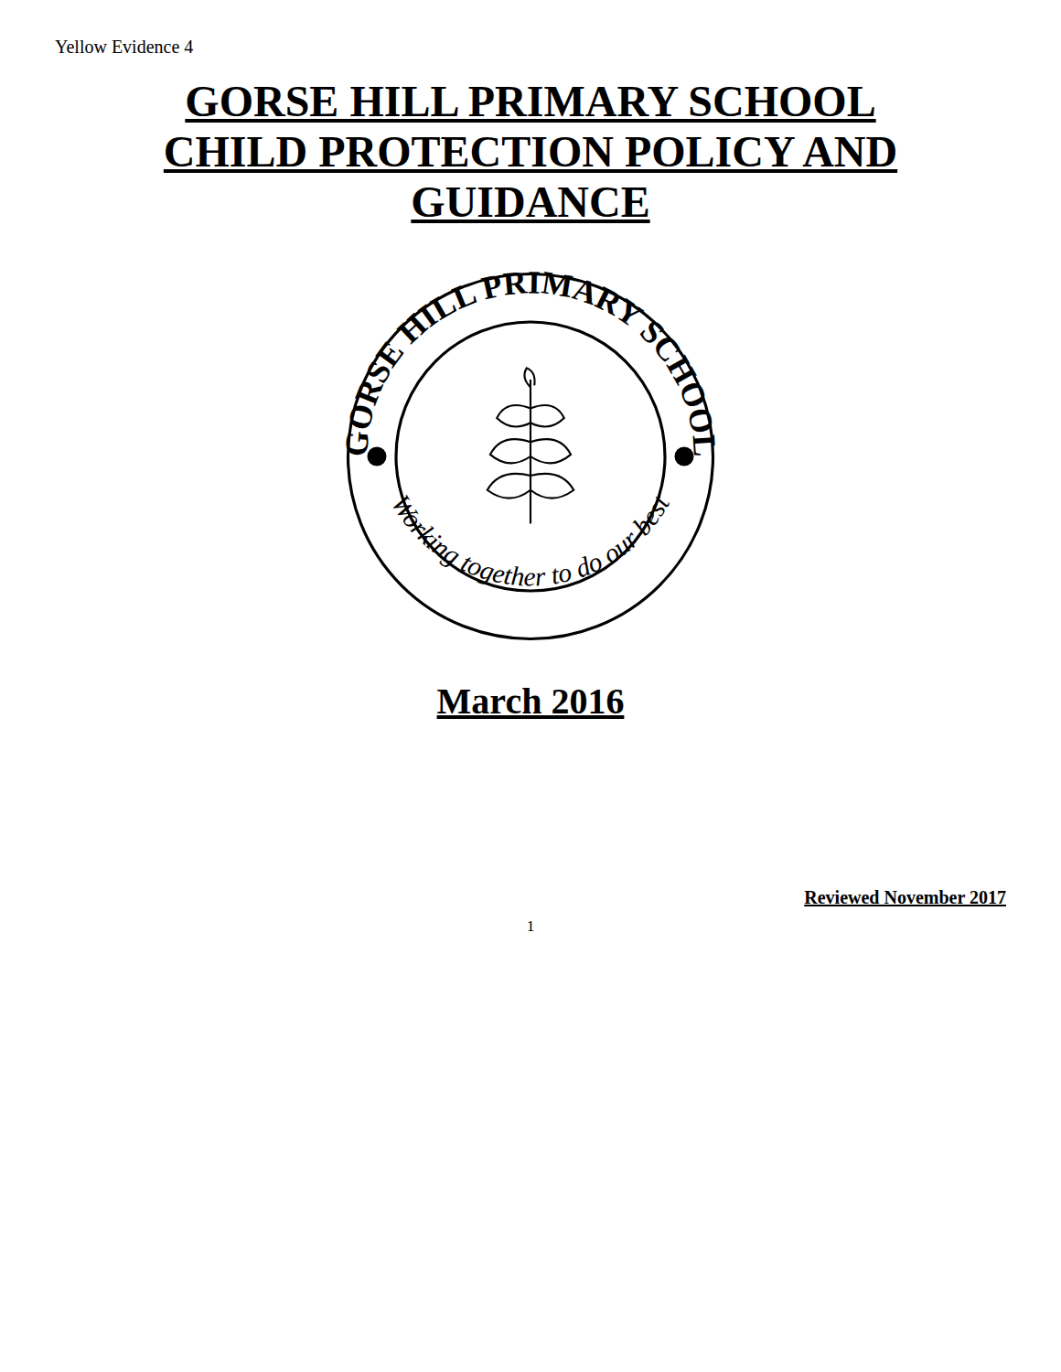Yellow Evidence 4
GORSE HILL PRIMARY SCHOOL
CHILD PROTECTION POLICY AND GUIDANCE
March 2016
Reviewed November 2017
1